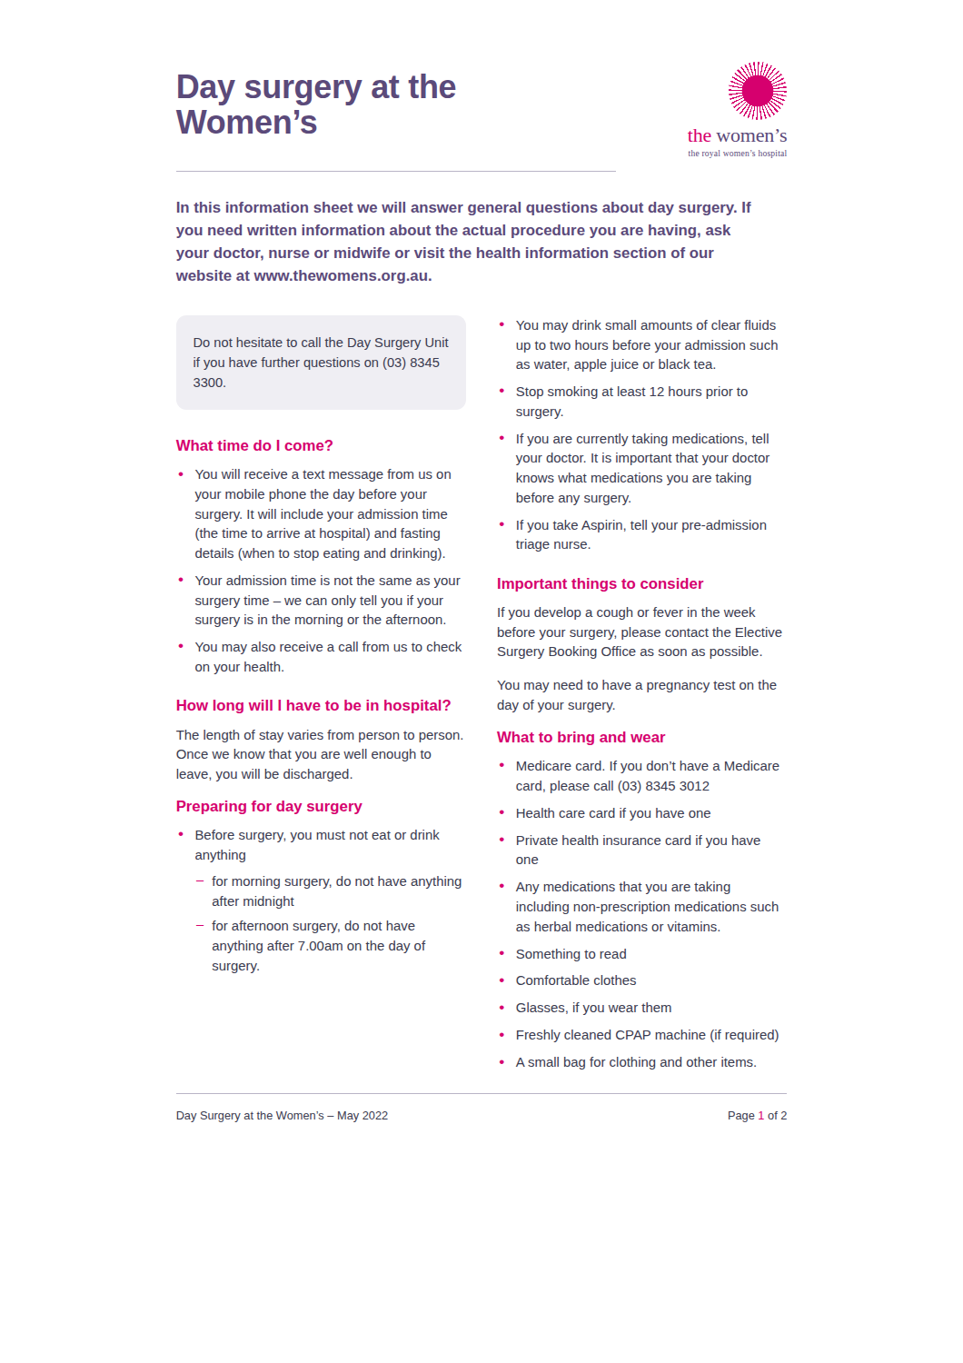Day surgery at the Women’s
the women’s the royal women’s hospital
In this information sheet we will answer general questions about day surgery. If you need written information about the actual procedure you are having, ask your doctor, nurse or midwife or visit the health information section of our website at www.thewomens.org.au.
Do not hesitate to call the Day Surgery Unit if you have further questions on (03) 8345 3300.
What time do I come?
You will receive a text message from us on your mobile phone the day before your surgery. It will include your admission time (the time to arrive at hospital) and fasting details (when to stop eating and drinking).
Your admission time is not the same as your surgery time – we can only tell you if your surgery is in the morning or the afternoon.
You may also receive a call from us to check on your health.
How long will I have to be in hospital?
The length of stay varies from person to person. Once we know that you are well enough to leave, you will be discharged.
Preparing for day surgery
Before surgery, you must not eat or drink anything
for morning surgery, do not have anything after midnight
for afternoon surgery, do not have anything after 7.00am on the day of surgery.
You may drink small amounts of clear fluids up to two hours before your admission such as water, apple juice or black tea.
Stop smoking at least 12 hours prior to surgery.
If you are currently taking medications, tell your doctor. It is important that your doctor knows what medications you are taking before any surgery.
If you take Aspirin, tell your pre-admission triage nurse.
Important things to consider
If you develop a cough or fever in the week before your surgery, please contact the Elective Surgery Booking Office as soon as possible.
You may need to have a pregnancy test on the day of your surgery.
What to bring and wear
Medicare card. If you don’t have a Medicare card, please call (03) 8345 3012
Health care card if you have one
Private health insurance card if you have one
Any medications that you are taking including non-prescription medications such as herbal medications or vitamins.
Something to read
Comfortable clothes
Glasses, if you wear them
Freshly cleaned CPAP machine (if required)
A small bag for clothing and other items.
Day Surgery at the Women’s – May 2022
Page 1 of 2